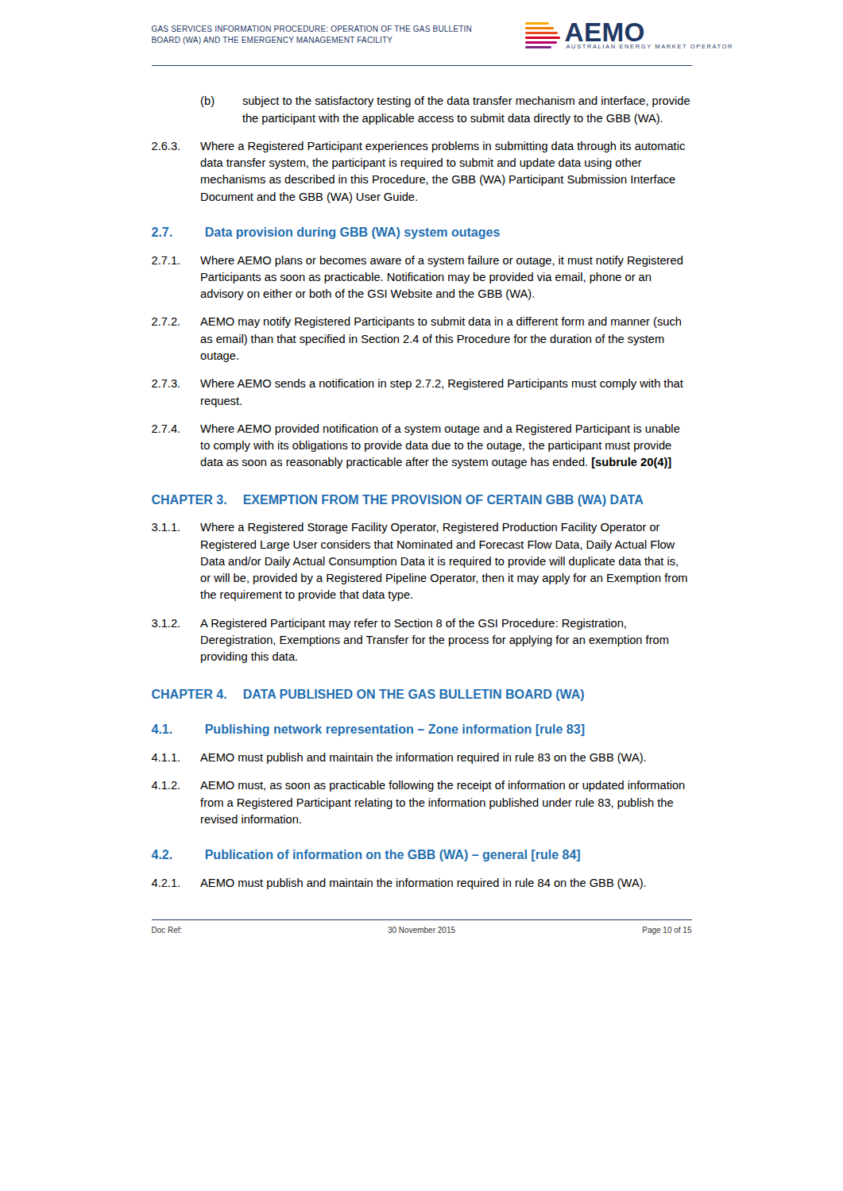Gas Services Information Procedure: Operation of the Gas Bulletin Board (WA) and the Emergency Management Facility
AEMO
Australian Energy Market Operator
(b)
subject to the satisfactory testing of the data transfer mechanism and interface, provide the participant with the applicable access to submit data directly to the GBB (WA).
2.6.3.
Where a Registered Participant experiences problems in submitting data through its automatic data transfer system, the participant is required to submit and update data using other mechanisms as described in this Procedure, the GBB (WA) Participant Submission Interface Document and the GBB (WA) User Guide.
2.7. Data provision during GBB (WA) system outages
2.7.1.
Where AEMO plans or becomes aware of a system failure or outage, it must notify Registered Participants as soon as practicable. Notification may be provided via email, phone or an advisory on either or both of the GSI Website and the GBB (WA).
2.7.2.
AEMO may notify Registered Participants to submit data in a different form and manner (such as email) than that specified in Section 2.4 of this Procedure for the duration of the system outage.
2.7.3.
Where AEMO sends a notification in step 2.7.2, Registered Participants must comply with that request.
2.7.4.
Where AEMO provided notification of a system outage and a Registered Participant is unable to comply with its obligations to provide data due to the outage, the participant must provide data as soon as reasonably practicable after the system outage has ended. [subrule 20(4)]
Chapter 3. Exemption from the provision of certain GBB (WA) data
3.1.1.
Where a Registered Storage Facility Operator, Registered Production Facility Operator or Registered Large User considers that Nominated and Forecast Flow Data, Daily Actual Flow Data and/or Daily Actual Consumption Data it is required to provide will duplicate data that is, or will be, provided by a Registered Pipeline Operator, then it may apply for an Exemption from the requirement to provide that data type.
3.1.2.
A Registered Participant may refer to Section 8 of the GSI Procedure: Registration, Deregistration, Exemptions and Transfer for the process for applying for an exemption from providing this data.
Chapter 4. Data published on the Gas Bulletin Board (WA)
4.1. Publishing network representation – Zone information [rule 83]
4.1.1.
AEMO must publish and maintain the information required in rule 83 on the GBB (WA).
4.1.2.
AEMO must, as soon as practicable following the receipt of information or updated information from a Registered Participant relating to the information published under rule 83, publish the revised information.
4.2. Publication of information on the GBB (WA) – general [rule 84]
4.2.1.
AEMO must publish and maintain the information required in rule 84 on the GBB (WA).
Doc Ref:
30 November 2015
Page 10 of 15